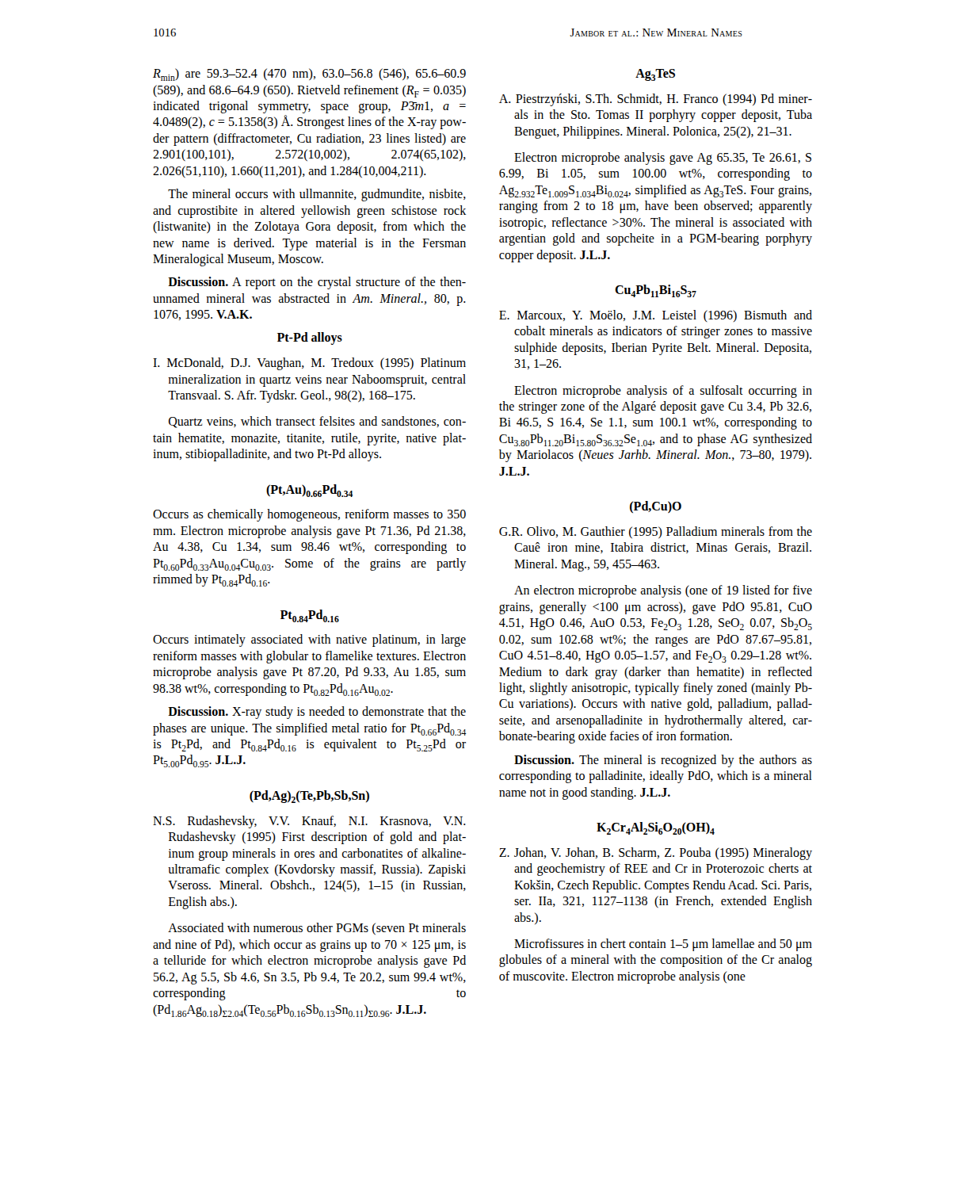1016 Jambor et al.: New Mineral Names
Rmin) are 59.3–52.4 (470 nm), 63.0–56.8 (546), 65.6–60.9 (589), and 68.6–64.9 (650). Rietveld refinement (RF = 0.035) indicated trigonal symmetry, space group, P3̄m1, a = 4.0489(2), c = 5.1358(3) Å. Strongest lines of the X-ray powder pattern (diffractometer, Cu radiation, 23 lines listed) are 2.901(100,101), 2.572(10,002), 2.074(65,102), 2.026(51,110), 1.660(11,201), and 1.284(10,004,211).
The mineral occurs with ullmannite, gudmundite, nisbite, and cuprostibite in altered yellowish green schistose rock (listwanite) in the Zolotaya Gora deposit, from which the new name is derived. Type material is in the Fersman Mineralogical Museum, Moscow.
Discussion. A report on the crystal structure of the then-unnamed mineral was abstracted in Am. Mineral., 80, p. 1076, 1995. V.A.K.
Pt-Pd alloys
I. McDonald, D.J. Vaughan, M. Tredoux (1995) Platinum mineralization in quartz veins near Naboomspruit, central Transvaal. S. Afr. Tydskr. Geol., 98(2), 168–175.
Quartz veins, which transect felsites and sandstones, contain hematite, monazite, titanite, rutile, pyrite, native platinum, stibiopalladinite, and two Pt-Pd alloys.
(Pt,Au)0.66Pd0.34
Occurs as chemically homogeneous, reniform masses to 350 mm. Electron microprobe analysis gave Pt 71.36, Pd 21.38, Au 4.38, Cu 1.34, sum 98.46 wt%, corresponding to Pt0.60Pd0.33Au0.04Cu0.03. Some of the grains are partly rimmed by Pt0.84Pd0.16.
Pt0.84Pd0.16
Occurs intimately associated with native platinum, in large reniform masses with globular to flamelike textures. Electron microprobe analysis gave Pt 87.20, Pd 9.33, Au 1.85, sum 98.38 wt%, corresponding to Pt0.82Pd0.16Au0.02.
Discussion. X-ray study is needed to demonstrate that the phases are unique. The simplified metal ratio for Pt0.66Pd0.34 is Pt2Pd, and Pt0.84Pd0.16 is equivalent to Pt5.25Pd or Pt5.00Pd0.95. J.L.J.
(Pd,Ag)2(Te,Pb,Sb,Sn)
N.S. Rudashevsky, V.V. Knauf, N.I. Krasnova, V.N. Rudashevsky (1995) First description of gold and platinum group minerals in ores and carbonatites of alkaline-ultramafic complex (Kovdorsky massif, Russia). Zapiski Vseross. Mineral. Obshch., 124(5), 1–15 (in Russian, English abs.).
Associated with numerous other PGMs (seven Pt minerals and nine of Pd), which occur as grains up to 70 × 125 μm, is a telluride for which electron microprobe analysis gave Pd 56.2, Ag 5.5, Sb 4.6, Sn 3.5, Pb 9.4, Te 20.2, sum 99.4 wt%, corresponding to (Pd1.86Ag0.18)Σ2.04(Te0.56Pb0.16Sb0.13Sn0.11)Σ0.96. J.L.J.
Ag3TeS
A. Piestrzyński, S.Th. Schmidt, H. Franco (1994) Pd minerals in the Sto. Tomas II porphyry copper deposit, Tuba Benguet, Philippines. Mineral. Polonica, 25(2), 21–31.
Electron microprobe analysis gave Ag 65.35, Te 26.61, S 6.99, Bi 1.05, sum 100.00 wt%, corresponding to Ag2.932Te1.009S1.034Bi0.024, simplified as Ag3TeS. Four grains, ranging from 2 to 18 μm, have been observed; apparently isotropic, reflectance >30%. The mineral is associated with argentian gold and sopcheite in a PGM-bearing porphyry copper deposit. J.L.J.
Cu4Pb11Bi16S37
E. Marcoux, Y. Moëlo, J.M. Leistel (1996) Bismuth and cobalt minerals as indicators of stringer zones to massive sulphide deposits, Iberian Pyrite Belt. Mineral. Deposita, 31, 1–26.
Electron microprobe analysis of a sulfosalt occurring in the stringer zone of the Algaré deposit gave Cu 3.4, Pb 32.6, Bi 46.5, S 16.4, Se 1.1, sum 100.1 wt%, corresponding to Cu3.80Pb11.20Bi15.80S36.32Se1.04, and to phase AG synthesized by Mariolacos (Neues Jarhb. Mineral. Mon., 73–80, 1979). J.L.J.
(Pd,Cu)O
G.R. Olivo, M. Gauthier (1995) Palladium minerals from the Cauê iron mine, Itabira district, Minas Gerais, Brazil. Mineral. Mag., 59, 455–463.
An electron microprobe analysis (one of 19 listed for five grains, generally <100 μm across), gave PdO 95.81, CuO 4.51, HgO 0.46, AuO 0.53, Fe2O3 1.28, SeO2 0.07, Sb2O5 0.02, sum 102.68 wt%; the ranges are PdO 87.67–95.81, CuO 4.51–8.40, HgO 0.05–1.57, and Fe2O3 0.29–1.28 wt%. Medium to dark gray (darker than hematite) in reflected light, slightly anisotropic, typically finely zoned (mainly Pb-Cu variations). Occurs with native gold, palladium, palladseite, and arsenopalladinite in hydrothermally altered, carbonate-bearing oxide facies of iron formation.
Discussion. The mineral is recognized by the authors as corresponding to palladinite, ideally PdO, which is a mineral name not in good standing. J.L.J.
K2Cr4Al2Si6O20(OH)4
Z. Johan, V. Johan, B. Scharm, Z. Pouba (1995) Mineralogy and geochemistry of REE and Cr in Proterozoic cherts at Kokšin, Czech Republic. Comptes Rendu Acad. Sci. Paris, ser. IIa, 321, 1127–1138 (in French, extended English abs.).
Microfissures in chert contain 1–5 μm lamellae and 50 μm globules of a mineral with the composition of the Cr analog of muscovite. Electron microprobe analysis (one